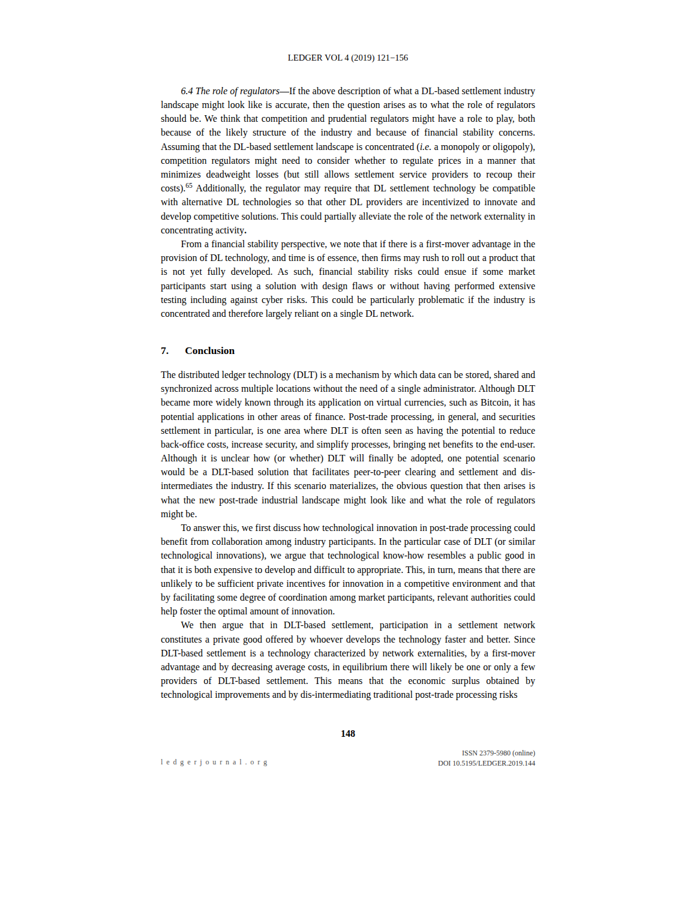LEDGER VOL 4 (2019) 121−156
6.4 The role of regulators—If the above description of what a DL-based settlement industry landscape might look like is accurate, then the question arises as to what the role of regulators should be. We think that competition and prudential regulators might have a role to play, both because of the likely structure of the industry and because of financial stability concerns. Assuming that the DL-based settlement landscape is concentrated (i.e. a monopoly or oligopoly), competition regulators might need to consider whether to regulate prices in a manner that minimizes deadweight losses (but still allows settlement service providers to recoup their costs).65 Additionally, the regulator may require that DL settlement technology be compatible with alternative DL technologies so that other DL providers are incentivized to innovate and develop competitive solutions. This could partially alleviate the role of the network externality in concentrating activity.
From a financial stability perspective, we note that if there is a first-mover advantage in the provision of DL technology, and time is of essence, then firms may rush to roll out a product that is not yet fully developed. As such, financial stability risks could ensue if some market participants start using a solution with design flaws or without having performed extensive testing including against cyber risks. This could be particularly problematic if the industry is concentrated and therefore largely reliant on a single DL network.
7. Conclusion
The distributed ledger technology (DLT) is a mechanism by which data can be stored, shared and synchronized across multiple locations without the need of a single administrator. Although DLT became more widely known through its application on virtual currencies, such as Bitcoin, it has potential applications in other areas of finance. Post-trade processing, in general, and securities settlement in particular, is one area where DLT is often seen as having the potential to reduce back-office costs, increase security, and simplify processes, bringing net benefits to the end-user. Although it is unclear how (or whether) DLT will finally be adopted, one potential scenario would be a DLT-based solution that facilitates peer-to-peer clearing and settlement and dis-intermediates the industry. If this scenario materializes, the obvious question that then arises is what the new post-trade industrial landscape might look like and what the role of regulators might be.
To answer this, we first discuss how technological innovation in post-trade processing could benefit from collaboration among industry participants. In the particular case of DLT (or similar technological innovations), we argue that technological know-how resembles a public good in that it is both expensive to develop and difficult to appropriate. This, in turn, means that there are unlikely to be sufficient private incentives for innovation in a competitive environment and that by facilitating some degree of coordination among market participants, relevant authorities could help foster the optimal amount of innovation.
We then argue that in DLT-based settlement, participation in a settlement network constitutes a private good offered by whoever develops the technology faster and better. Since DLT-based settlement is a technology characterized by network externalities, by a first-mover advantage and by decreasing average costs, in equilibrium there will likely be one or only a few providers of DLT-based settlement. This means that the economic surplus obtained by technological improvements and by dis-intermediating traditional post-trade processing risks
148
l e d g e r j o u r n a l . o r g
ISSN 2379-5980 (online)
DOI 10.5195/LEDGER.2019.144